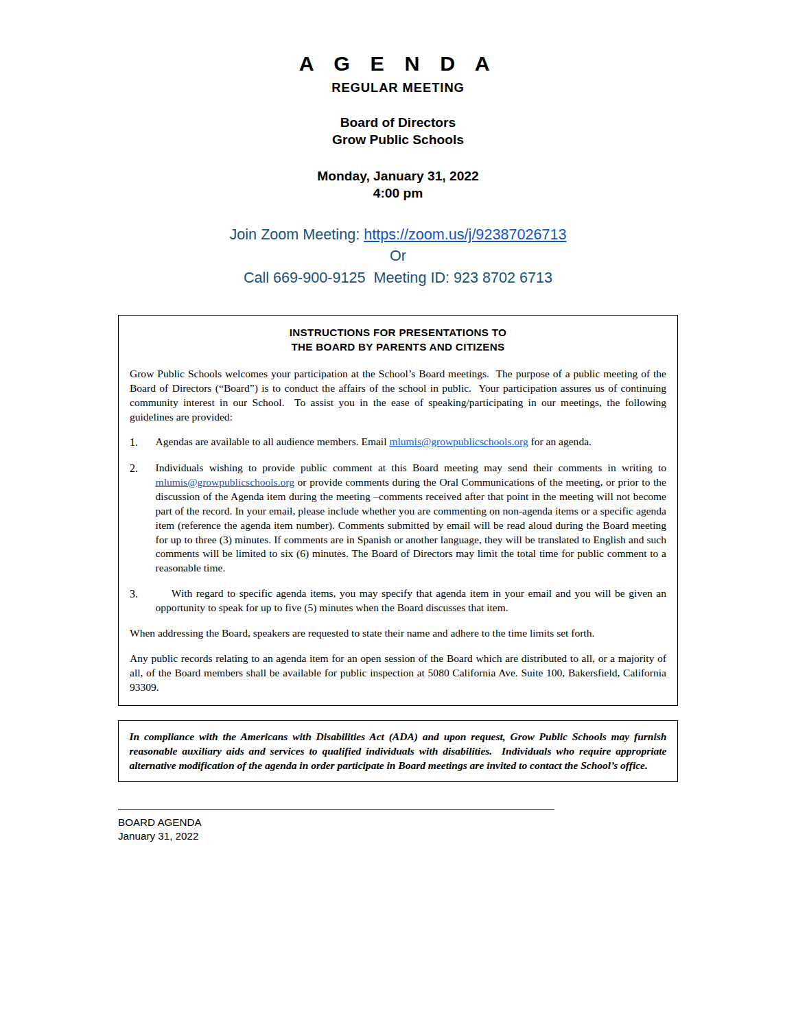A G E N D A
REGULAR MEETING
Board of Directors
Grow Public Schools
Monday, January 31, 2022
4:00 pm
Join Zoom Meeting: https://zoom.us/j/92387026713 Or Call 669-900-9125 Meeting ID: 923 8702 6713
INSTRUCTIONS FOR PRESENTATIONS TO
THE BOARD BY PARENTS AND CITIZENS
Grow Public Schools welcomes your participation at the School’s Board meetings. The purpose of a public meeting of the Board of Directors (“Board”) is to conduct the affairs of the school in public. Your participation assures us of continuing community interest in our School. To assist you in the ease of speaking/participating in our meetings, the following guidelines are provided:
1. Agendas are available to all audience members. Email mlumis@growpublicschools.org for an agenda.
2. Individuals wishing to provide public comment at this Board meeting may send their comments in writing to mlumis@growpublicschools.org or provide comments during the Oral Communications of the meeting, or prior to the discussion of the Agenda item during the meeting –comments received after that point in the meeting will not become part of the record. In your email, please include whether you are commenting on non-agenda items or a specific agenda item (reference the agenda item number). Comments submitted by email will be read aloud during the Board meeting for up to three (3) minutes. If comments are in Spanish or another language, they will be translated to English and such comments will be limited to six (6) minutes. The Board of Directors may limit the total time for public comment to a reasonable time.
3. With regard to specific agenda items, you may specify that agenda item in your email and you will be given an opportunity to speak for up to five (5) minutes when the Board discusses that item.
When addressing the Board, speakers are requested to state their name and adhere to the time limits set forth.
Any public records relating to an agenda item for an open session of the Board which are distributed to all, or a majority of all, of the Board members shall be available for public inspection at 5080 California Ave. Suite 100, Bakersfield, California 93309.
In compliance with the Americans with Disabilities Act (ADA) and upon request, Grow Public Schools may furnish reasonable auxiliary aids and services to qualified individuals with disabilities. Individuals who require appropriate alternative modification of the agenda in order participate in Board meetings are invited to contact the School’s office.
BOARD AGENDA
January 31, 2022